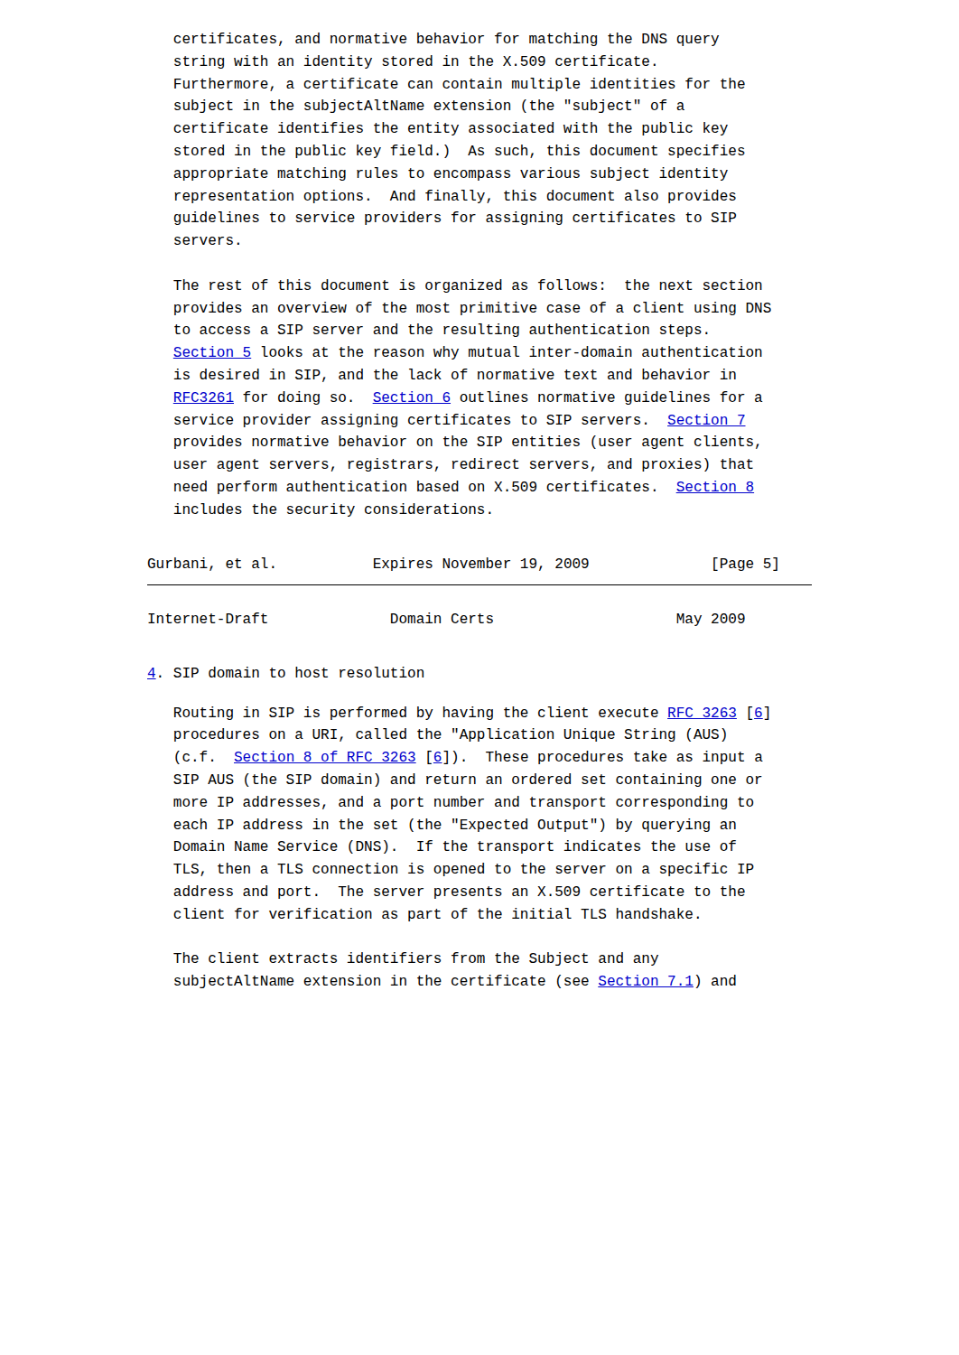certificates, and normative behavior for matching the DNS query
string with an identity stored in the X.509 certificate.
Furthermore, a certificate can contain multiple identities for the
subject in the subjectAltName extension (the "subject" of a
certificate identifies the entity associated with the public key
stored in the public key field.)  As such, this document specifies
appropriate matching rules to encompass various subject identity
representation options.  And finally, this document also provides
guidelines to service providers for assigning certificates to SIP
servers.

The rest of this document is organized as follows:  the next section
provides an overview of the most primitive case of a client using DNS
to access a SIP server and the resulting authentication steps.
Section 5 looks at the reason why mutual inter-domain authentication
is desired in SIP, and the lack of normative text and behavior in
RFC3261 for doing so.  Section 6 outlines normative guidelines for a
service provider assigning certificates to SIP servers.  Section 7
provides normative behavior on the SIP entities (user agent clients,
user agent servers, registrars, redirect servers, and proxies) that
need perform authentication based on X.509 certificates.  Section 8
includes the security considerations.
Gurbani, et al.           Expires November 19, 2009              [Page 5]
Internet-Draft              Domain Certs                     May 2009
4. SIP domain to host resolution
Routing in SIP is performed by having the client execute RFC 3263 [6]
procedures on a URI, called the "Application Unique String (AUS)
(c.f.  Section 8 of RFC 3263 [6]).  These procedures take as input a
SIP AUS (the SIP domain) and return an ordered set containing one or
more IP addresses, and a port number and transport corresponding to
each IP address in the set (the "Expected Output") by querying an
Domain Name Service (DNS).  If the transport indicates the use of
TLS, then a TLS connection is opened to the server on a specific IP
address and port.  The server presents an X.509 certificate to the
client for verification as part of the initial TLS handshake.

The client extracts identifiers from the Subject and any
subjectAltName extension in the certificate (see Section 7.1) and